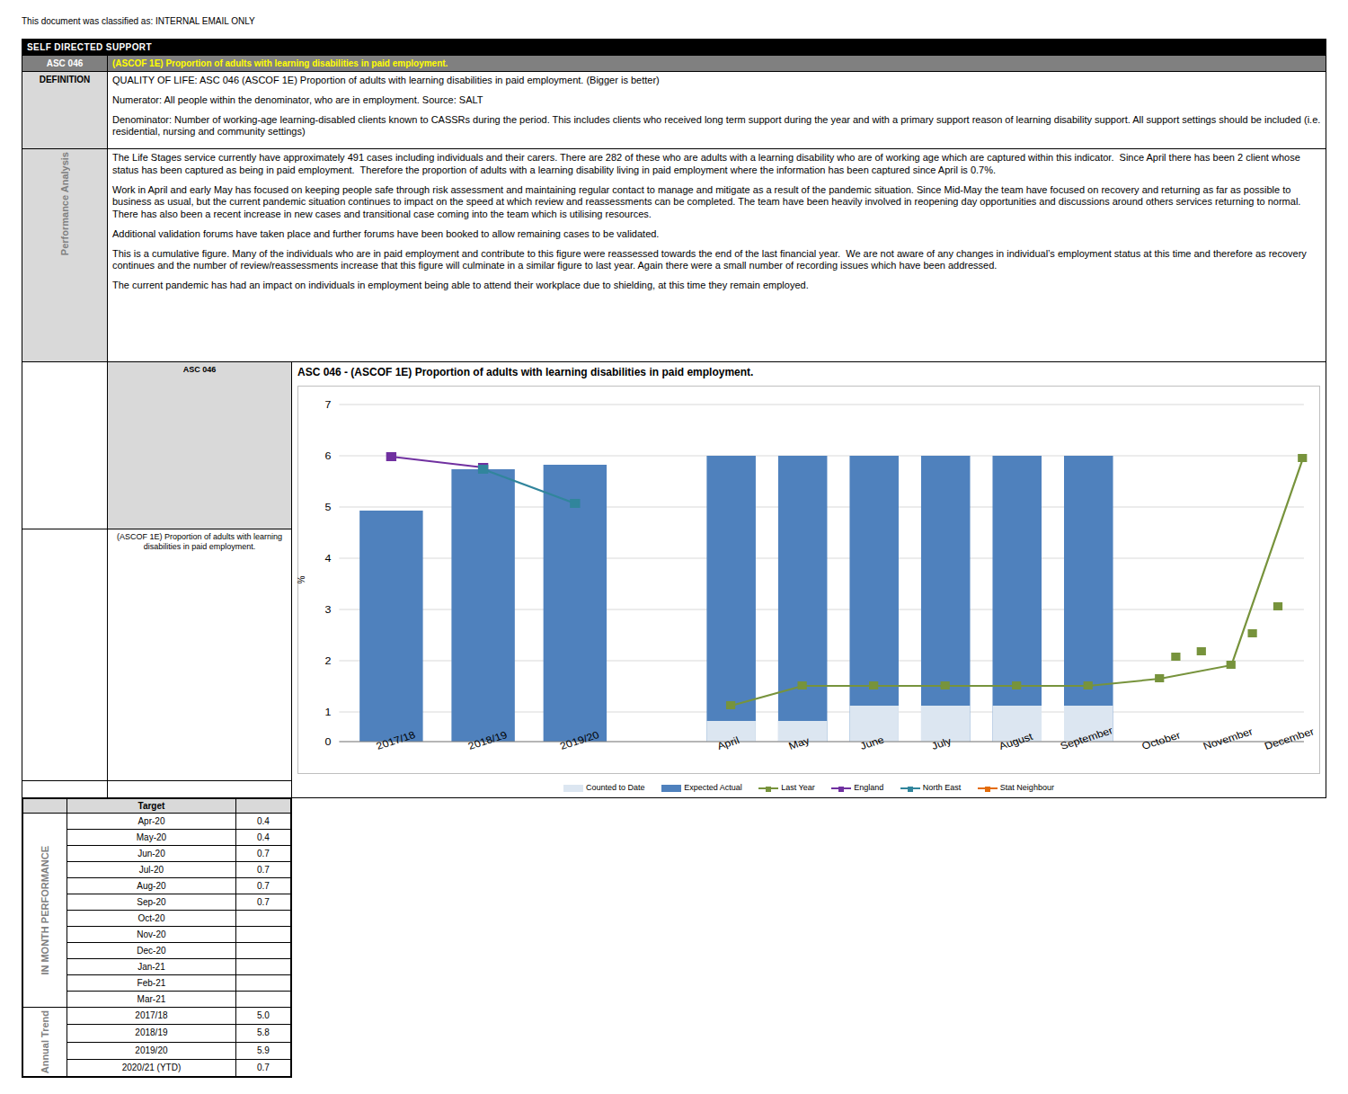This document was classified as: INTERNAL EMAIL ONLY
| SELF DIRECTED SUPPORT |
| ASC 046 | (ASCOF 1E) Proportion of adults with learning disabilities in paid employment. |
| DEFINITION | QUALITY OF LIFE: ASC 046 (ASCOF 1E) Proportion of adults with learning disabilities in paid employment. (Bigger is better) Numerator: All people within the denominator, who are in employment. Source: SALT Denominator: Number of working-age learning-disabled clients known to CASSRs during the period. This includes clients who received long term support during the year and with a primary support reason of learning disability support. All support settings should be included (i.e. residential, nursing and community settings) |
| Performance Analysis | The Life Stages service currently have approximately 491 cases including individuals and their carers. There are 282 of these who are adults with a learning disability who are of working age which are captured within this indicator. Since April there has been 2 client whose status has been captured as being in paid employment. Therefore the proportion of adults with a learning disability living in paid employment where the information has been captured since April is 0.7%. Work in April and early May has focused on keeping people safe through risk assessment and maintaining regular contact to manage and mitigate as a result of the pandemic situation. Since Mid-May the team have focused on recovery and returning as far as possible to business as usual, but the current pandemic situation continues to impact on the speed at which review and reassessments can be completed. The team have been heavily involved in reopening day opportunities and discussions around others services returning to normal. There has also been a recent increase in new cases and transitional case coming into the team which is utilising resources. Additional validation forums have taken place and further forums have been booked to allow remaining cases to be validated. This is a cumulative figure. Many of the individuals who are in paid employment and contribute to this figure were reassessed towards the end of the last financial year. We are not aware of any changes in individual’s employment status at this time and therefore as recovery continues and the number of review/reassessments increase that this figure will culminate in a similar figure to last year. Again there were a small number of recording issues which have been addressed. The current pandemic has had an impact on individuals in employment being able to attend their workplace due to shielding, at this time they remain employed. |
| | ASC 046 | ASC 046 - (ASCOF 1E) Proportion of adults with learning disabilities in paid employment. 7 6 5 4 3 2 1 0 2017/18 2018/19 2019/20 April May June July August September October November December January % Counted to Date Expected Actual Last Year England North East Stat Neighbour |
| | (ASCOF 1E) Proportion of adults with learning disabilities in paid employment. |
| / / Target / / / --- / --- / --- / / IN MONTH PERFORMANCE / Apr-20 / 0.4 / / May-20 / 0.4 / / Jun-20 / 0.7 / / Jul-20 / 0.7 / / Aug-20 / 0.7 / / Sep-20 / 0.7 / / Oct-20 / / / Nov-20 / / / Dec-20 / / / Jan-21 / / / Feb-21 / / / Mar-21 / / / Annual Trend / 2017/18 / 5.0 / / 2018/19 / 5.8 / / 2019/20 / 5.9 / / 2020/21 (YTD) / 0.7 / |